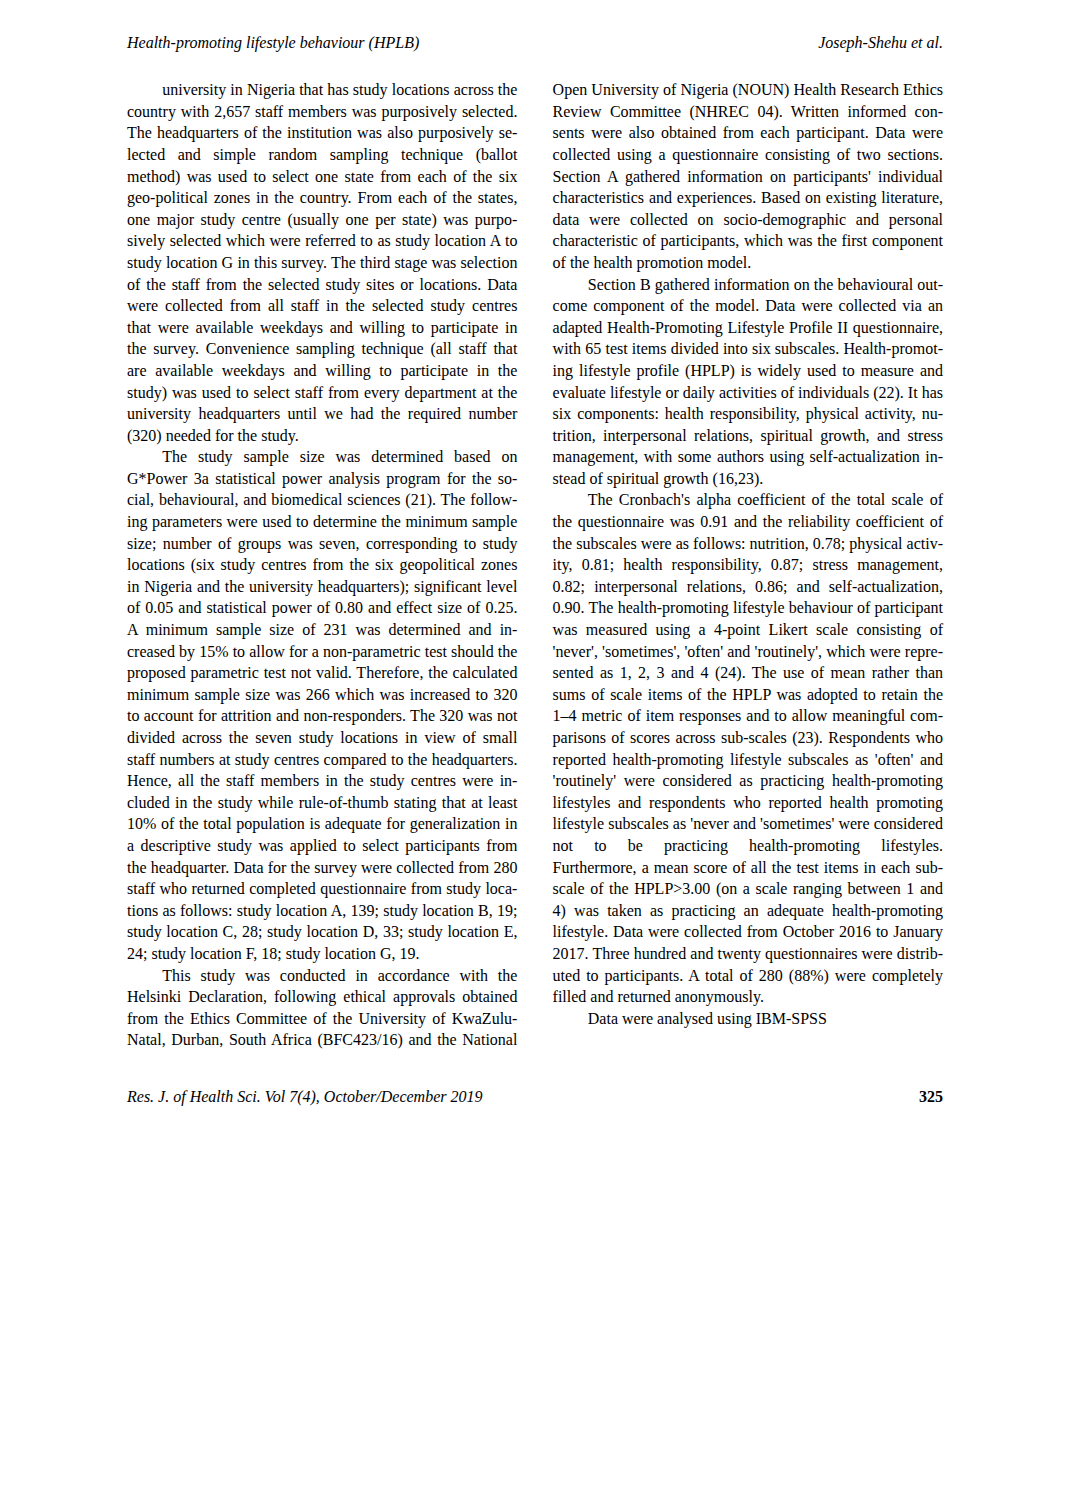Health-promoting lifestyle behaviour (HPLB)
Joseph-Shehu et al.
university in Nigeria that has study locations across the country with 2,657 staff members was purposively selected. The headquarters of the institution was also purposively selected and simple random sampling technique (ballot method) was used to select one state from each of the six geo-political zones in the country. From each of the states, one major study centre (usually one per state) was purposively selected which were referred to as study location A to study location G in this survey. The third stage was selection of the staff from the selected study sites or locations. Data were collected from all staff in the selected study centres that were available weekdays and willing to participate in the survey. Convenience sampling technique (all staff that are available weekdays and willing to participate in the study) was used to select staff from every department at the university headquarters until we had the required number (320) needed for the study.
The study sample size was determined based on G*Power 3a statistical power analysis program for the social, behavioural, and biomedical sciences (21). The following parameters were used to determine the minimum sample size; number of groups was seven, corresponding to study locations (six study centres from the six geopolitical zones in Nigeria and the university headquarters); significant level of 0.05 and statistical power of 0.80 and effect size of 0.25. A minimum sample size of 231 was determined and increased by 15% to allow for a non-parametric test should the proposed parametric test not valid. Therefore, the calculated minimum sample size was 266 which was increased to 320 to account for attrition and non-responders. The 320 was not divided across the seven study locations in view of small staff numbers at study centres compared to the headquarters. Hence, all the staff members in the study centres were included in the study while rule-of-thumb stating that at least 10% of the total population is adequate for generalization in a descriptive study was applied to select participants from the headquarter. Data for the survey were collected from 280 staff who returned completed questionnaire from study locations as follows: study location A, 139; study location B, 19; study location C, 28; study location D, 33; study location E, 24; study location F, 18; study location G, 19.
This study was conducted in accordance with the Helsinki Declaration, following ethical approvals obtained from the Ethics Committee of the University of KwaZulu-Natal, Durban, South Africa (BFC423/16) and the National Open University of Nigeria (NOUN) Health Research Ethics Review Committee (NHREC 04). Written informed consents were also obtained from each participant. Data were collected using a questionnaire consisting of two sections. Section A gathered information on participants' individual characteristics and experiences. Based on existing literature, data were collected on socio-demographic and personal characteristic of participants, which was the first component of the health promotion model.
Section B gathered information on the behavioural outcome component of the model. Data were collected via an adapted Health-Promoting Lifestyle Profile II questionnaire, with 65 test items divided into six subscales. Health-promoting lifestyle profile (HPLP) is widely used to measure and evaluate lifestyle or daily activities of individuals (22). It has six components: health responsibility, physical activity, nutrition, interpersonal relations, spiritual growth, and stress management, with some authors using self-actualization instead of spiritual growth (16,23).
The Cronbach's alpha coefficient of the total scale of the questionnaire was 0.91 and the reliability coefficient of the subscales were as follows: nutrition, 0.78; physical activity, 0.81; health responsibility, 0.87; stress management, 0.82; interpersonal relations, 0.86; and self-actualization, 0.90. The health-promoting lifestyle behaviour of participant was measured using a 4-point Likert scale consisting of 'never', 'sometimes', 'often' and 'routinely', which were represented as 1, 2, 3 and 4 (24). The use of mean rather than sums of scale items of the HPLP was adopted to retain the 1–4 metric of item responses and to allow meaningful comparisons of scores across sub-scales (23). Respondents who reported health-promoting lifestyle subscales as 'often' and 'routinely' were considered as practicing health-promoting lifestyles and respondents who reported health promoting lifestyle subscales as 'never and 'sometimes' were considered not to be practicing health-promoting lifestyles. Furthermore, a mean score of all the test items in each subscale of the HPLP>3.00 (on a scale ranging between 1 and 4) was taken as practicing an adequate health-promoting lifestyle. Data were collected from October 2016 to January 2017. Three hundred and twenty questionnaires were distributed to participants. A total of 280 (88%) were completely filled and returned anonymously.
Data were analysed using IBM-SPSS
Res. J. of Health Sci. Vol 7(4), October/December 2019
325